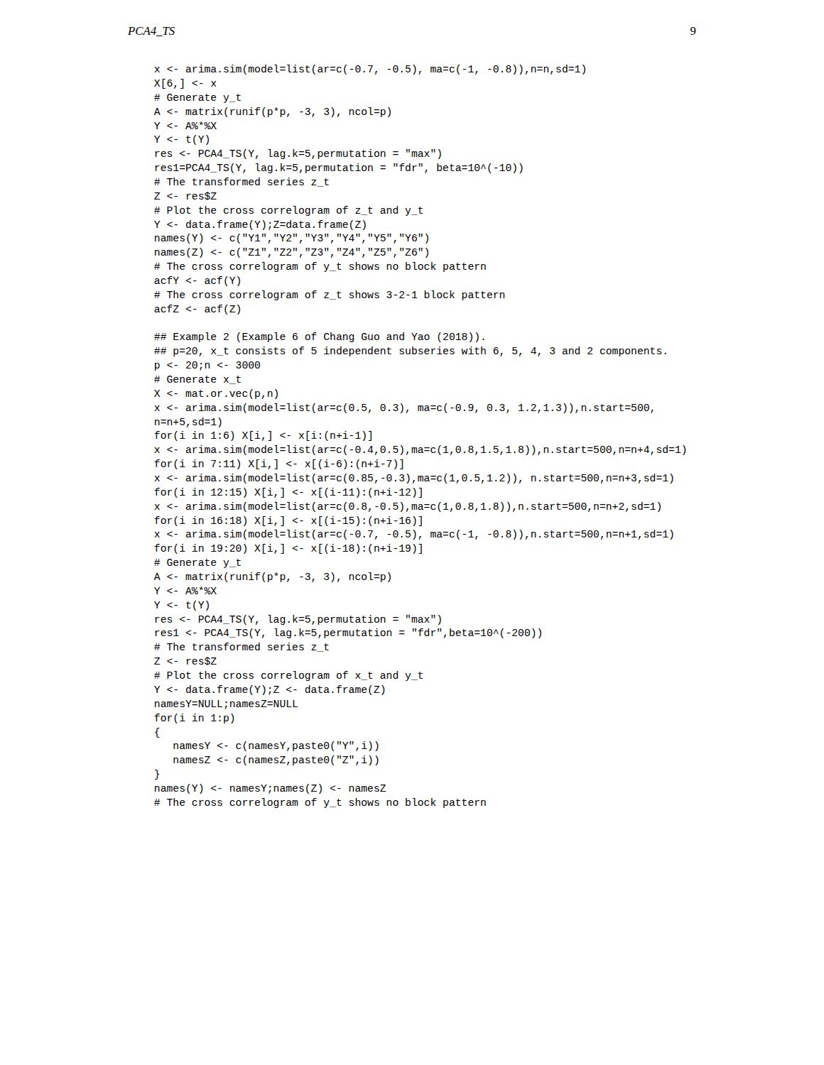PCA4_TS 9
x <- arima.sim(model=list(ar=c(-0.7, -0.5), ma=c(-1, -0.8)),n=n,sd=1)
X[6,] <- x
# Generate y_t
A <- matrix(runif(p*p, -3, 3), ncol=p)
Y <- A%*%X
Y <- t(Y)
res <- PCA4_TS(Y, lag.k=5,permutation = "max")
res1=PCA4_TS(Y, lag.k=5,permutation = "fdr", beta=10^(-10))
# The transformed series z_t
Z <- res$Z
# Plot the cross correlogram of z_t and y_t
Y <- data.frame(Y);Z=data.frame(Z)
names(Y) <- c("Y1","Y2","Y3","Y4","Y5","Y6")
names(Z) <- c("Z1","Z2","Z3","Z4","Z5","Z6")
# The cross correlogram of y_t shows no block pattern
acfY <- acf(Y)
# The cross correlogram of z_t shows 3-2-1 block pattern
acfZ <- acf(Z)

## Example 2 (Example 6 of Chang Guo and Yao (2018)).
## p=20, x_t consists of 5 independent subseries with 6, 5, 4, 3 and 2 components.
p <- 20;n <- 3000
# Generate x_t
X <- mat.or.vec(p,n)
x <- arima.sim(model=list(ar=c(0.5, 0.3), ma=c(-0.9, 0.3, 1.2,1.3)),n.start=500,
n=n+5,sd=1)
for(i in 1:6) X[i,] <- x[i:(n+i-1)]
x <- arima.sim(model=list(ar=c(-0.4,0.5),ma=c(1,0.8,1.5,1.8)),n.start=500,n=n+4,sd=1)
for(i in 7:11) X[i,] <- x[(i-6):(n+i-7)]
x <- arima.sim(model=list(ar=c(0.85,-0.3),ma=c(1,0.5,1.2)), n.start=500,n=n+3,sd=1)
for(i in 12:15) X[i,] <- x[(i-11):(n+i-12)]
x <- arima.sim(model=list(ar=c(0.8,-0.5),ma=c(1,0.8,1.8)),n.start=500,n=n+2,sd=1)
for(i in 16:18) X[i,] <- x[(i-15):(n+i-16)]
x <- arima.sim(model=list(ar=c(-0.7, -0.5), ma=c(-1, -0.8)),n.start=500,n=n+1,sd=1)
for(i in 19:20) X[i,] <- x[(i-18):(n+i-19)]
# Generate y_t
A <- matrix(runif(p*p, -3, 3), ncol=p)
Y <- A%*%X
Y <- t(Y)
res <- PCA4_TS(Y, lag.k=5,permutation = "max")
res1 <- PCA4_TS(Y, lag.k=5,permutation = "fdr",beta=10^(-200))
# The transformed series z_t
Z <- res$Z
# Plot the cross correlogram of x_t and y_t
Y <- data.frame(Y);Z <- data.frame(Z)
namesY=NULL;namesZ=NULL
for(i in 1:p)
{
   namesY <- c(namesY,paste0("Y",i))
   namesZ <- c(namesZ,paste0("Z",i))
}
names(Y) <- namesY;names(Z) <- namesZ
# The cross correlogram of y_t shows no block pattern